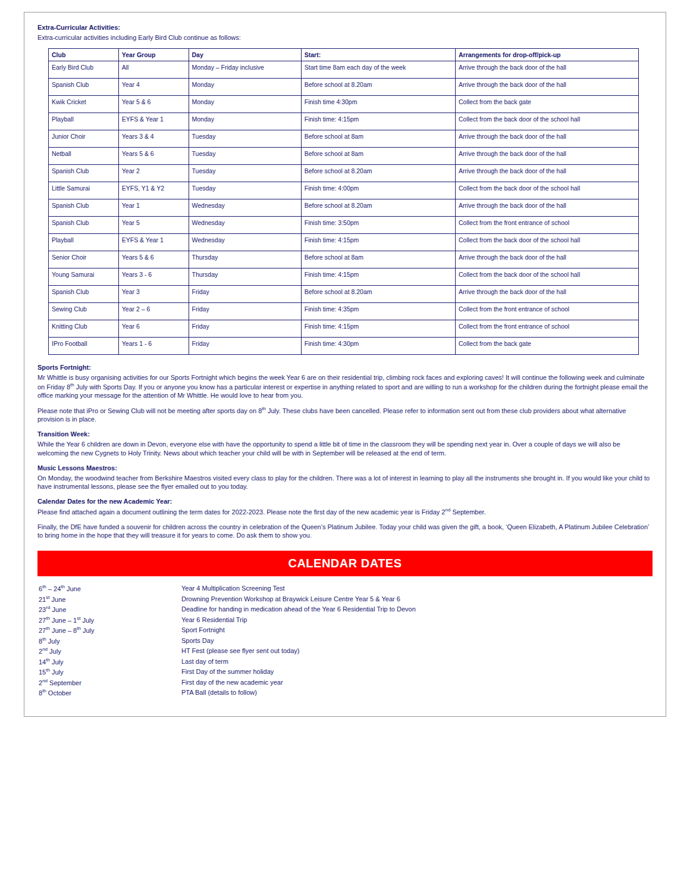Extra-Curricular Activities:
Extra-curricular activities including Early Bird Club continue as follows:
| Club | Year Group | Day | Start: | Arrangements for drop-off/pick-up |
| --- | --- | --- | --- | --- |
| Early Bird Club | All | Monday – Friday inclusive | Start time 8am each day of the week | Arrive through the back door of the hall |
| Spanish Club | Year 4 | Monday | Before school at 8.20am | Arrive through the back door of the hall |
| Kwik Cricket | Year 5 & 6 | Monday | Finish time 4:30pm | Collect from the back gate |
| Playball | EYFS & Year 1 | Monday | Finish time: 4:15pm | Collect from the back door of the school hall |
| Junior Choir | Years 3 & 4 | Tuesday | Before school at 8am | Arrive through the back door of the hall |
| Netball | Years 5 & 6 | Tuesday | Before school at 8am | Arrive through the back door of the hall |
| Spanish Club | Year 2 | Tuesday | Before school at 8.20am | Arrive through the back door of the hall |
| Little Samurai | EYFS, Y1 & Y2 | Tuesday | Finish time: 4:00pm | Collect from the back door of the school hall |
| Spanish Club | Year 1 | Wednesday | Before school at 8.20am | Arrive through the back door of the hall |
| Spanish Club | Year 5 | Wednesday | Finish time: 3:50pm | Collect from the front entrance of school |
| Playball | EYFS & Year 1 | Wednesday | Finish time: 4:15pm | Collect from the back door of the school hall |
| Senior Choir | Years 5 & 6 | Thursday | Before school at 8am | Arrive through the back door of the hall |
| Young Samurai | Years 3 - 6 | Thursday | Finish time: 4:15pm | Collect from the back door of the school hall |
| Spanish Club | Year 3 | Friday | Before school at 8.20am | Arrive through the back door of the hall |
| Sewing Club | Year 2 – 6 | Friday | Finish time: 4:35pm | Collect from the front entrance of school |
| Knitting Club | Year 6 | Friday | Finish time: 4:15pm | Collect from the front entrance of school |
| IPro Football | Years 1 - 6 | Friday | Finish time: 4:30pm | Collect from the back gate |
Sports Fortnight:
Mr Whittle is busy organising activities for our Sports Fortnight which begins the week Year 6 are on their residential trip, climbing rock faces and exploring caves! It will continue the following week and culminate on Friday 8th July with Sports Day. If you or anyone you know has a particular interest or expertise in anything related to sport and are willing to run a workshop for the children during the fortnight please email the office marking your message for the attention of Mr Whittle. He would love to hear from you.
Please note that iPro or Sewing Club will not be meeting after sports day on 8th July. These clubs have been cancelled. Please refer to information sent out from these club providers about what alternative provision is in place.
Transition Week:
While the Year 6 children are down in Devon, everyone else with have the opportunity to spend a little bit of time in the classroom they will be spending next year in. Over a couple of days we will also be welcoming the new Cygnets to Holy Trinity. News about which teacher your child will be with in September will be released at the end of term.
Music Lessons Maestros:
On Monday, the woodwind teacher from Berkshire Maestros visited every class to play for the children. There was a lot of interest in learning to play all the instruments she brought in. If you would like your child to have instrumental lessons, please see the flyer emailed out to you today.
Calendar Dates for the new Academic Year:
Please find attached again a document outlining the term dates for 2022-2023. Please note the first day of the new academic year is Friday 2nd September.
Finally, the DfE have funded a souvenir for children across the country in celebration of the Queen’s Platinum Jubilee. Today your child was given the gift, a book, ‘Queen Elizabeth, A Platinum Jubilee Celebration’ to bring home in the hope that they will treasure it for years to come. Do ask them to show you.
CALENDAR DATES
| 6 th – 24 th June | Year 4 Multiplication Screening Test |
| 21 st June | Drowning Prevention Workshop at Braywick Leisure Centre Year 5 & Year 6 |
| 23 rd June | Deadline for handing in medication ahead of the Year 6 Residential Trip to Devon |
| 27 th June – 1 st July | Year 6 Residential Trip |
| 27 th June – 8 th July | Sport Fortnight |
| 8 th July | Sports Day |
| 2 nd July | HT Fest (please see flyer sent out today) |
| 14 th July | Last day of term |
| 15 th July | First Day of the summer holiday |
| 2 nd September | First day of the new academic year |
| 8 th October | PTA Ball (details to follow) |